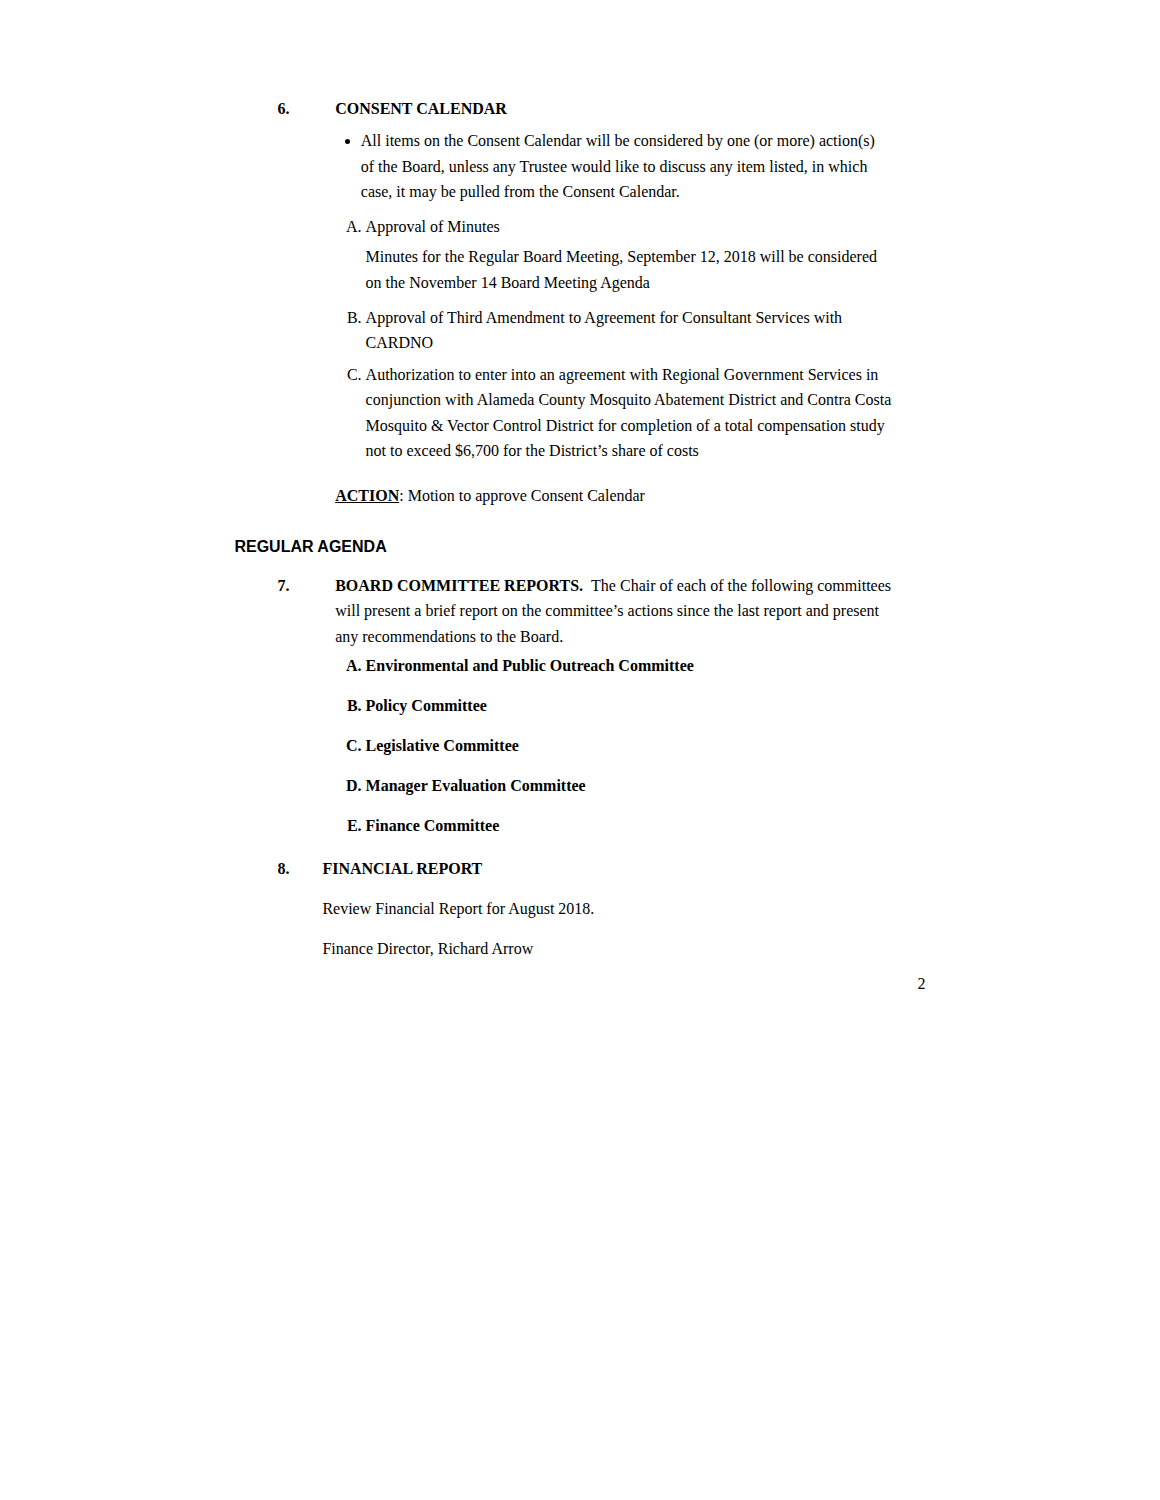6. CONSENT CALENDAR
All items on the Consent Calendar will be considered by one (or more) action(s) of the Board, unless any Trustee would like to discuss any item listed, in which case, it may be pulled from the Consent Calendar.
Approval of Minutes
Minutes for the Regular Board Meeting, September 12, 2018 will be considered on the November 14 Board Meeting Agenda
Approval of Third Amendment to Agreement for Consultant Services with CARDNO
Authorization to enter into an agreement with Regional Government Services in conjunction with Alameda County Mosquito Abatement District and Contra Costa Mosquito & Vector Control District for completion of a total compensation study not to exceed $6,700 for the District’s share of costs
ACTION: Motion to approve Consent Calendar
REGULAR AGENDA
7. BOARD COMMITTEE REPORTS. The Chair of each of the following committees will present a brief report on the committee’s actions since the last report and present any recommendations to the Board.
Environmental and Public Outreach Committee
Policy Committee
Legislative Committee
Manager Evaluation Committee
Finance Committee
8. FINANCIAL REPORT
Review Financial Report for August 2018.
Finance Director, Richard Arrow
2